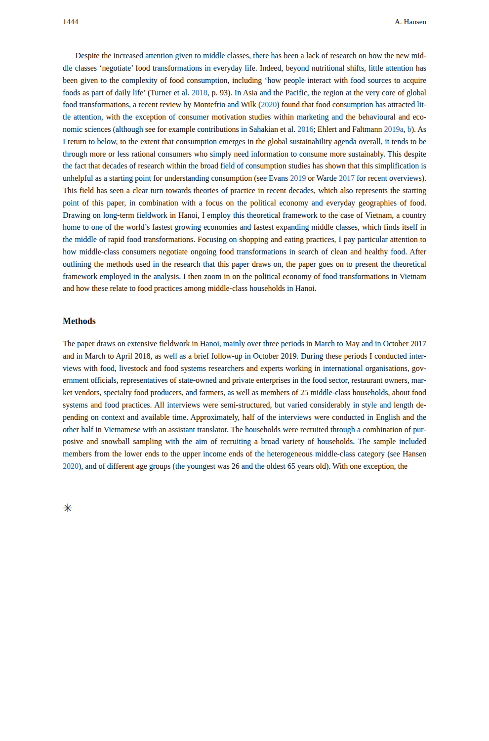1444 A. Hansen
Despite the increased attention given to middle classes, there has been a lack of research on how the new middle classes ‘negotiate’ food transformations in everyday life. Indeed, beyond nutritional shifts, little attention has been given to the complexity of food consumption, including ‘how people interact with food sources to acquire foods as part of daily life’ (Turner et al. 2018, p. 93). In Asia and the Pacific, the region at the very core of global food transformations, a recent review by Montefrio and Wilk (2020) found that food consumption has attracted little attention, with the exception of consumer motivation studies within marketing and the behavioural and economic sciences (although see for example contributions in Sahakian et al. 2016; Ehlert and Faltmann 2019a, b). As I return to below, to the extent that consumption emerges in the global sustainability agenda overall, it tends to be through more or less rational consumers who simply need information to consume more sustainably. This despite the fact that decades of research within the broad field of consumption studies has shown that this simplification is unhelpful as a starting point for understanding consumption (see Evans 2019 or Warde 2017 for recent overviews). This field has seen a clear turn towards theories of practice in recent decades, which also represents the starting point of this paper, in combination with a focus on the political economy and everyday geographies of food. Drawing on long-term fieldwork in Hanoi, I employ this theoretical framework to the case of Vietnam, a country home to one of the world’s fastest growing economies and fastest expanding middle classes, which finds itself in the middle of rapid food transformations. Focusing on shopping and eating practices, I pay particular attention to how middle-class consumers negotiate ongoing food transformations in search of clean and healthy food. After outlining the methods used in the research that this paper draws on, the paper goes on to present the theoretical framework employed in the analysis. I then zoom in on the political economy of food transformations in Vietnam and how these relate to food practices among middle-class households in Hanoi.
Methods
The paper draws on extensive fieldwork in Hanoi, mainly over three periods in March to May and in October 2017 and in March to April 2018, as well as a brief follow-up in October 2019. During these periods I conducted interviews with food, livestock and food systems researchers and experts working in international organisations, government officials, representatives of state-owned and private enterprises in the food sector, restaurant owners, market vendors, specialty food producers, and farmers, as well as members of 25 middle-class households, about food systems and food practices. All interviews were semi-structured, but varied considerably in style and length depending on context and available time. Approximately, half of the interviews were conducted in English and the other half in Vietnamese with an assistant translator. The households were recruited through a combination of purposive and snowball sampling with the aim of recruiting a broad variety of households. The sample included members from the lower ends to the upper income ends of the heterogeneous middle-class category (see Hansen 2020), and of different age groups (the youngest was 26 and the oldest 65 years old). With one exception, the
✳